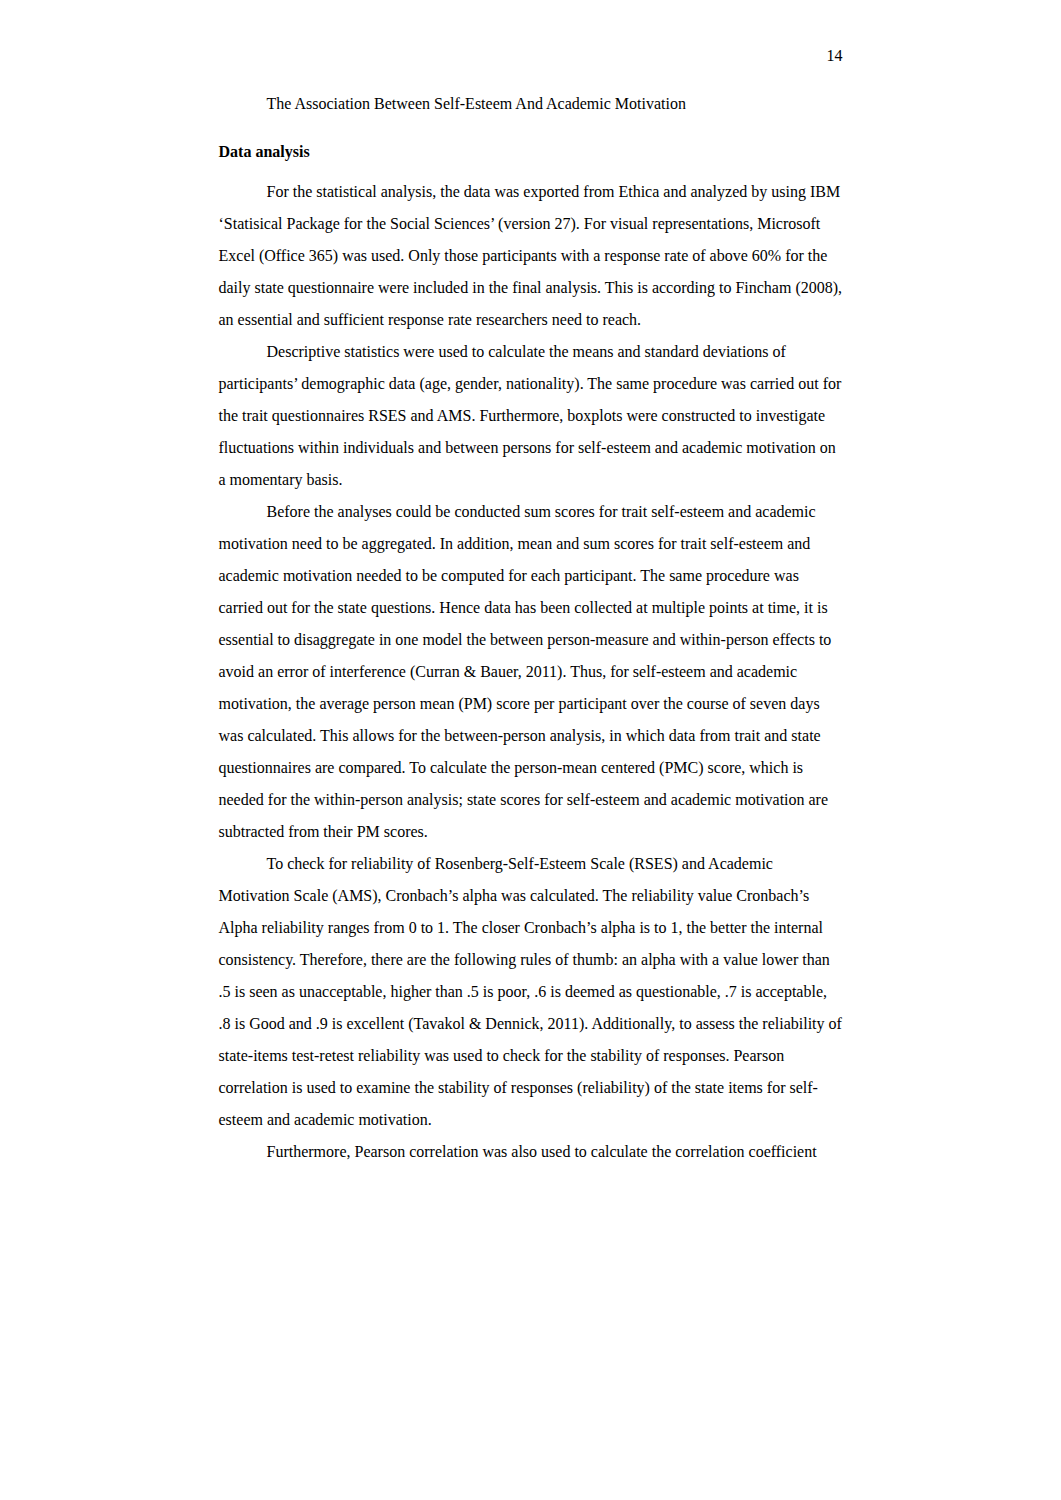14
The Association Between Self-Esteem And Academic Motivation
Data analysis
For the statistical analysis, the data was exported from Ethica and analyzed by using IBM ‘Statisical Package for the Social Sciences’ (version 27). For visual representations, Microsoft Excel (Office 365) was used. Only those participants with a response rate of above 60% for the daily state questionnaire were included in the final analysis. This is according to Fincham (2008), an essential and sufficient response rate researchers need to reach.
Descriptive statistics were used to calculate the means and standard deviations of participants’ demographic data (age, gender, nationality). The same procedure was carried out for the trait questionnaires RSES and AMS. Furthermore, boxplots were constructed to investigate fluctuations within individuals and between persons for self-esteem and academic motivation on a momentary basis.
Before the analyses could be conducted sum scores for trait self-esteem and academic motivation need to be aggregated. In addition, mean and sum scores for trait self-esteem and academic motivation needed to be computed for each participant. The same procedure was carried out for the state questions. Hence data has been collected at multiple points at time, it is essential to disaggregate in one model the between person-measure and within-person effects to avoid an error of interference (Curran & Bauer, 2011). Thus, for self-esteem and academic motivation, the average person mean (PM) score per participant over the course of seven days was calculated. This allows for the between-person analysis, in which data from trait and state questionnaires are compared. To calculate the person-mean centered (PMC) score, which is needed for the within-person analysis; state scores for self-esteem and academic motivation are subtracted from their PM scores.
To check for reliability of Rosenberg-Self-Esteem Scale (RSES) and Academic Motivation Scale (AMS), Cronbach’s alpha was calculated. The reliability value Cronbach’s Alpha reliability ranges from 0 to 1. The closer Cronbach’s alpha is to 1, the better the internal consistency. Therefore, there are the following rules of thumb: an alpha with a value lower than .5 is seen as unacceptable, higher than .5 is poor, .6 is deemed as questionable, .7 is acceptable, .8 is Good and .9 is excellent (Tavakol & Dennick, 2011). Additionally, to assess the reliability of state-items test-retest reliability was used to check for the stability of responses. Pearson correlation is used to examine the stability of responses (reliability) of the state items for self-esteem and academic motivation.
Furthermore, Pearson correlation was also used to calculate the correlation coefficient